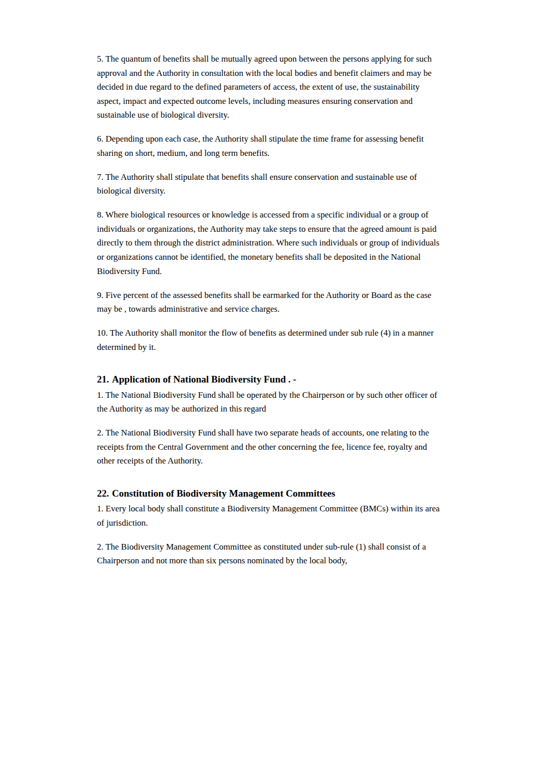5. The quantum of benefits shall be mutually agreed upon between the persons applying for such approval and the Authority in consultation with the local bodies and benefit claimers and may be decided in due regard to the defined parameters of access, the extent of use, the sustainability aspect, impact and expected outcome levels, including measures ensuring conservation and sustainable use of biological diversity.
6. Depending upon each case, the Authority shall stipulate the time frame for assessing benefit sharing on short, medium, and long term benefits.
7. The Authority shall stipulate that benefits shall ensure conservation and sustainable use of biological diversity.
8. Where biological resources or knowledge is accessed from a specific individual or a group of individuals or organizations, the Authority may take steps to ensure that the agreed amount is paid directly to them through the district administration. Where such individuals or group of individuals or organizations cannot be identified, the monetary benefits shall be deposited in the National Biodiversity Fund.
9. Five percent of the assessed benefits shall be earmarked for the Authority or Board as the case may be , towards administrative and service charges.
10. The Authority shall monitor the flow of benefits as determined under sub rule (4) in a manner determined by it.
21. Application of National Biodiversity Fund . -
1. The National Biodiversity Fund shall be operated by the Chairperson or by such other officer of the Authority as may be authorized in this regard
2. The National Biodiversity Fund shall have two separate heads of accounts, one relating to the receipts from the Central Government and the other concerning the fee, licence fee, royalty and other receipts of the Authority.
22. Constitution of Biodiversity Management Committees
1. Every local body shall constitute a Biodiversity Management Committee (BMCs) within its area of jurisdiction.
2. The Biodiversity Management Committee as constituted under sub-rule (1) shall consist of a Chairperson and not more than six persons nominated by the local body,